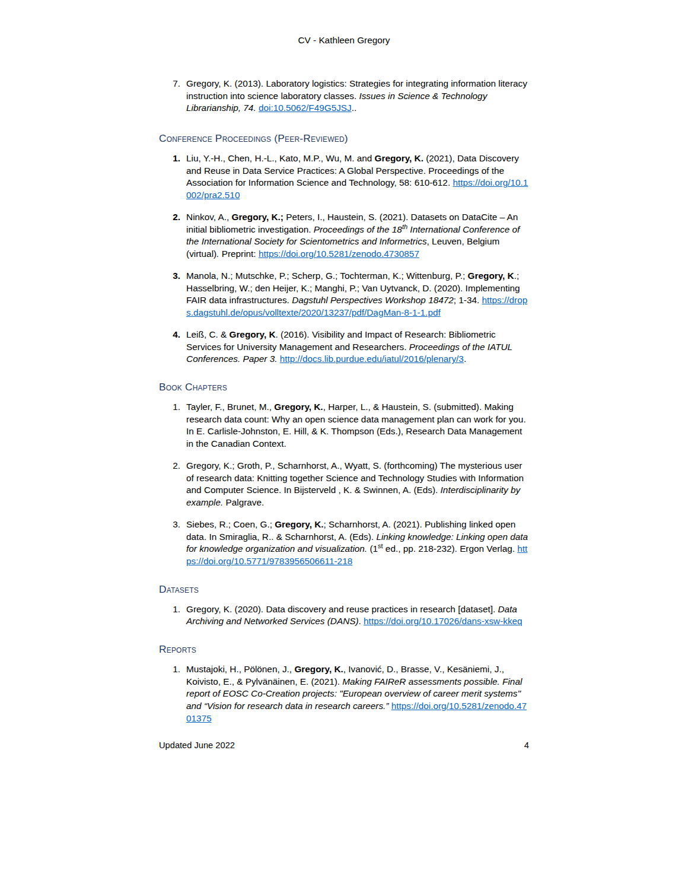CV - Kathleen Gregory
Gregory, K. (2013). Laboratory logistics: Strategies for integrating information literacy instruction into science laboratory classes. Issues in Science & Technology Librarianship, 74. doi:10.5062/F49G5JSJ..
Conference Proceedings (Peer-Reviewed)
Liu, Y.-H., Chen, H.-L., Kato, M.P., Wu, M. and Gregory, K. (2021), Data Discovery and Reuse in Data Service Practices: A Global Perspective. Proceedings of the Association for Information Science and Technology, 58: 610-612. https://doi.org/10.1002/pra2.510
Ninkov, A., Gregory, K.; Peters, I., Haustein, S. (2021). Datasets on DataCite – An initial bibliometric investigation. Proceedings of the 18th International Conference of the International Society for Scientometrics and Informetrics, Leuven, Belgium (virtual). Preprint: https://doi.org/10.5281/zenodo.4730857
Manola, N.; Mutschke, P.; Scherp, G.; Tochterman, K.; Wittenburg, P.; Gregory, K.; Hasselbring, W.; den Heijer, K.; Manghi, P.; Van Uytvanck, D. (2020). Implementing FAIR data infrastructures. Dagstuhl Perspectives Workshop 18472; 1-34. https://drops.dagstuhl.de/opus/volltexte/2020/13237/pdf/DagMan-8-1-1.pdf
Leiß, C. & Gregory, K. (2016). Visibility and Impact of Research: Bibliometric Services for University Management and Researchers. Proceedings of the IATUL Conferences. Paper 3. http://docs.lib.purdue.edu/iatul/2016/plenary/3.
Book Chapters
Tayler, F., Brunet, M., Gregory, K., Harper, L., & Haustein, S. (submitted). Making research data count: Why an open science data management plan can work for you. In E. Carlisle-Johnston, E. Hill, & K. Thompson (Eds.), Research Data Management in the Canadian Context.
Gregory, K.; Groth, P., Scharnhorst, A., Wyatt, S. (forthcoming) The mysterious user of research data: Knitting together Science and Technology Studies with Information and Computer Science. In Bijsterveld , K. & Swinnen, A. (Eds). Interdisciplinarity by example. Palgrave.
Siebes, R.; Coen, G.; Gregory, K.; Scharnhorst, A. (2021). Publishing linked open data. In Smiraglia, R.. & Scharnhorst, A. (Eds). Linking knowledge: Linking open data for knowledge organization and visualization. (1st ed., pp. 218-232). Ergon Verlag. https://doi.org/10.5771/9783956506611-218
Datasets
Gregory, K. (2020). Data discovery and reuse practices in research [dataset]. Data Archiving and Networked Services (DANS). https://doi.org/10.17026/dans-xsw-kkeq
Reports
Mustajoki, H., Pölönen, J., Gregory, K., Ivanović, D., Brasse, V., Kesäniemi, J., Koivisto, E., & Pylvänäinen, E. (2021). Making FAIReR assessments possible. Final report of EOSC Co-Creation projects: "European overview of career merit systems'' and “Vision for research data in research careers.” https://doi.org/10.5281/zenodo.4701375
Updated June 2022 4